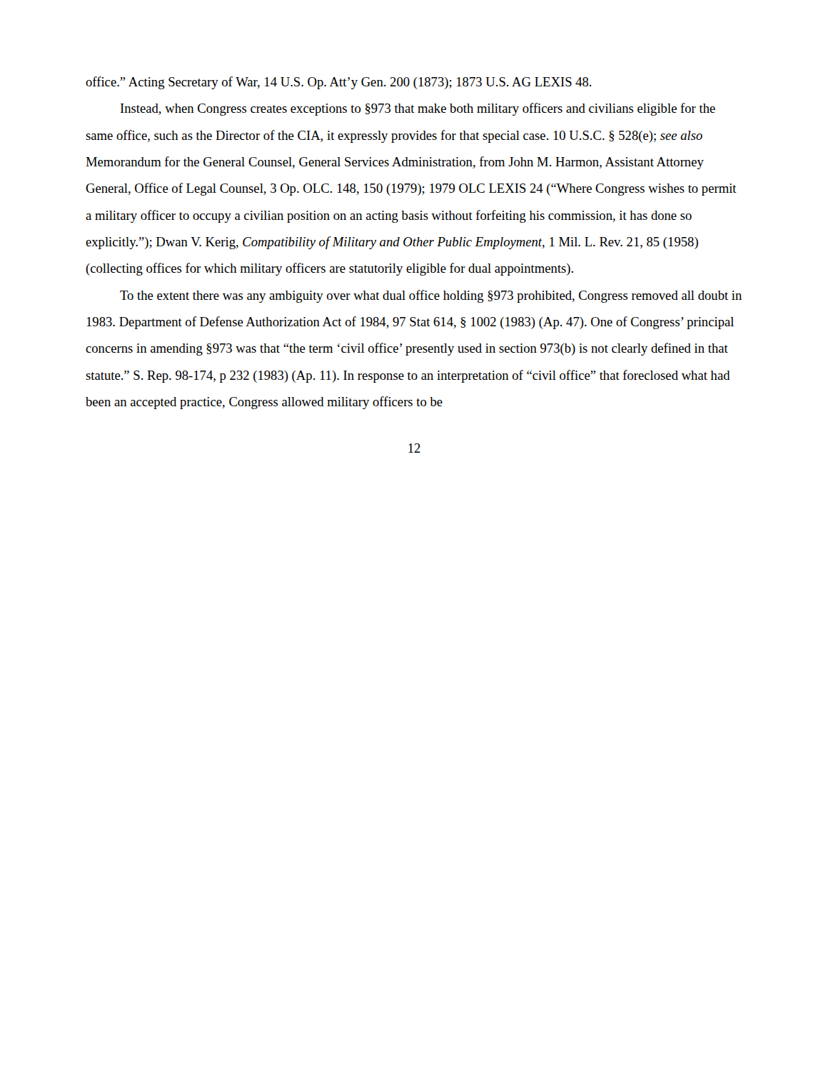office.” Acting Secretary of War, 14 U.S. Op. Att’y Gen. 200 (1873); 1873 U.S. AG LEXIS 48.
Instead, when Congress creates exceptions to §973 that make both military officers and civilians eligible for the same office, such as the Director of the CIA, it expressly provides for that special case. 10 U.S.C. § 528(e); see also Memorandum for the General Counsel, General Services Administration, from John M. Harmon, Assistant Attorney General, Office of Legal Counsel, 3 Op. OLC. 148, 150 (1979); 1979 OLC LEXIS 24 (“Where Congress wishes to permit a military officer to occupy a civilian position on an acting basis without forfeiting his commission, it has done so explicitly.”); Dwan V. Kerig, Compatibility of Military and Other Public Employment, 1 Mil. L. Rev. 21, 85 (1958) (collecting offices for which military officers are statutorily eligible for dual appointments).
To the extent there was any ambiguity over what dual office holding §973 prohibited, Congress removed all doubt in 1983. Department of Defense Authorization Act of 1984, 97 Stat 614, § 1002 (1983) (Ap. 47). One of Congress’ principal concerns in amending §973 was that “the term ‘civil office’ presently used in section 973(b) is not clearly defined in that statute.” S. Rep. 98-174, p 232 (1983) (Ap. 11). In response to an interpretation of “civil office” that foreclosed what had been an accepted practice, Congress allowed military officers to be
12